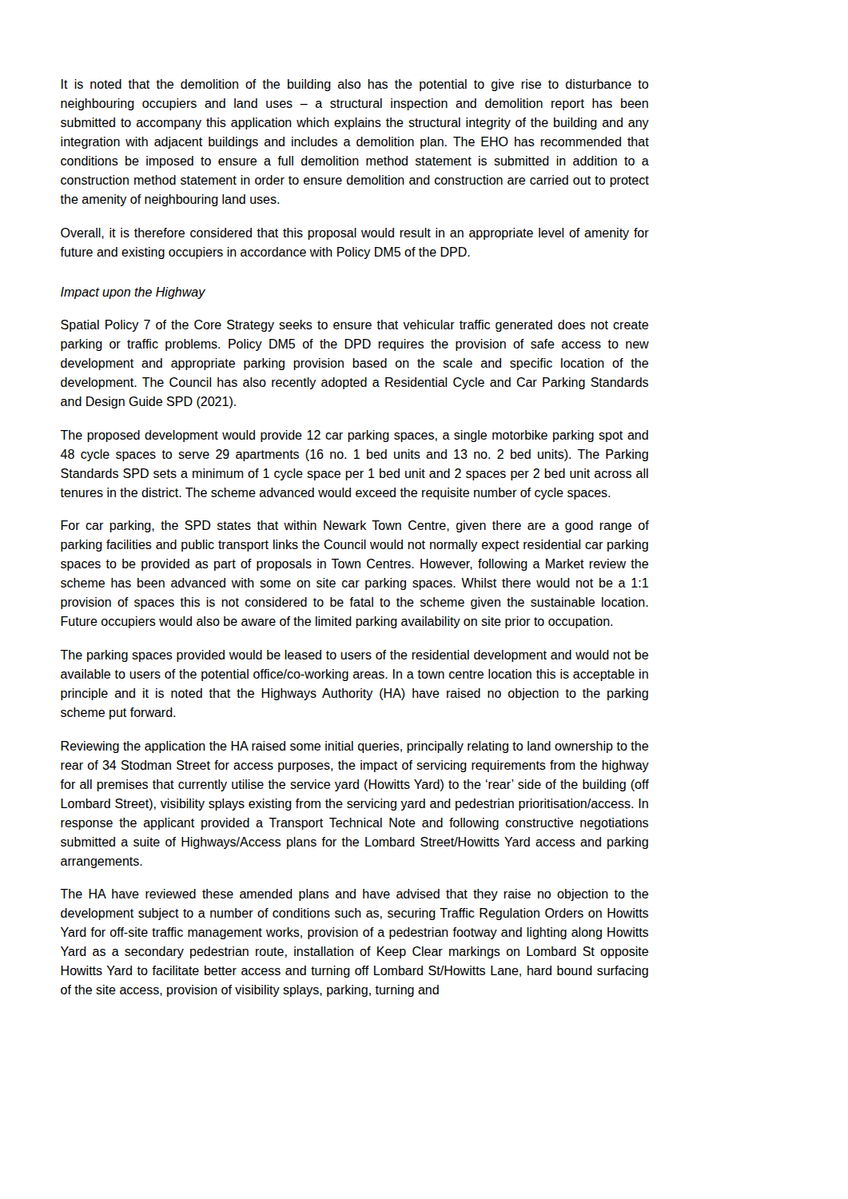It is noted that the demolition of the building also has the potential to give rise to disturbance to neighbouring occupiers and land uses – a structural inspection and demolition report has been submitted to accompany this application which explains the structural integrity of the building and any integration with adjacent buildings and includes a demolition plan. The EHO has recommended that conditions be imposed to ensure a full demolition method statement is submitted in addition to a construction method statement in order to ensure demolition and construction are carried out to protect the amenity of neighbouring land uses.
Overall, it is therefore considered that this proposal would result in an appropriate level of amenity for future and existing occupiers in accordance with Policy DM5 of the DPD.
Impact upon the Highway
Spatial Policy 7 of the Core Strategy seeks to ensure that vehicular traffic generated does not create parking or traffic problems. Policy DM5 of the DPD requires the provision of safe access to new development and appropriate parking provision based on the scale and specific location of the development. The Council has also recently adopted a Residential Cycle and Car Parking Standards and Design Guide SPD (2021).
The proposed development would provide 12 car parking spaces, a single motorbike parking spot and 48 cycle spaces to serve 29 apartments (16 no. 1 bed units and 13 no. 2 bed units). The Parking Standards SPD sets a minimum of 1 cycle space per 1 bed unit and 2 spaces per 2 bed unit across all tenures in the district. The scheme advanced would exceed the requisite number of cycle spaces.
For car parking, the SPD states that within Newark Town Centre, given there are a good range of parking facilities and public transport links the Council would not normally expect residential car parking spaces to be provided as part of proposals in Town Centres. However, following a Market review the scheme has been advanced with some on site car parking spaces. Whilst there would not be a 1:1 provision of spaces this is not considered to be fatal to the scheme given the sustainable location. Future occupiers would also be aware of the limited parking availability on site prior to occupation.
The parking spaces provided would be leased to users of the residential development and would not be available to users of the potential office/co-working areas. In a town centre location this is acceptable in principle and it is noted that the Highways Authority (HA) have raised no objection to the parking scheme put forward.
Reviewing the application the HA raised some initial queries, principally relating to land ownership to the rear of 34 Stodman Street for access purposes, the impact of servicing requirements from the highway for all premises that currently utilise the service yard (Howitts Yard) to the ‘rear’ side of the building (off Lombard Street), visibility splays existing from the servicing yard and pedestrian prioritisation/access. In response the applicant provided a Transport Technical Note and following constructive negotiations submitted a suite of Highways/Access plans for the Lombard Street/Howitts Yard access and parking arrangements.
The HA have reviewed these amended plans and have advised that they raise no objection to the development subject to a number of conditions such as, securing Traffic Regulation Orders on Howitts Yard for off-site traffic management works, provision of a pedestrian footway and lighting along Howitts Yard as a secondary pedestrian route, installation of Keep Clear markings on Lombard St opposite Howitts Yard to facilitate better access and turning off Lombard St/Howitts Lane, hard bound surfacing of the site access, provision of visibility splays, parking, turning and